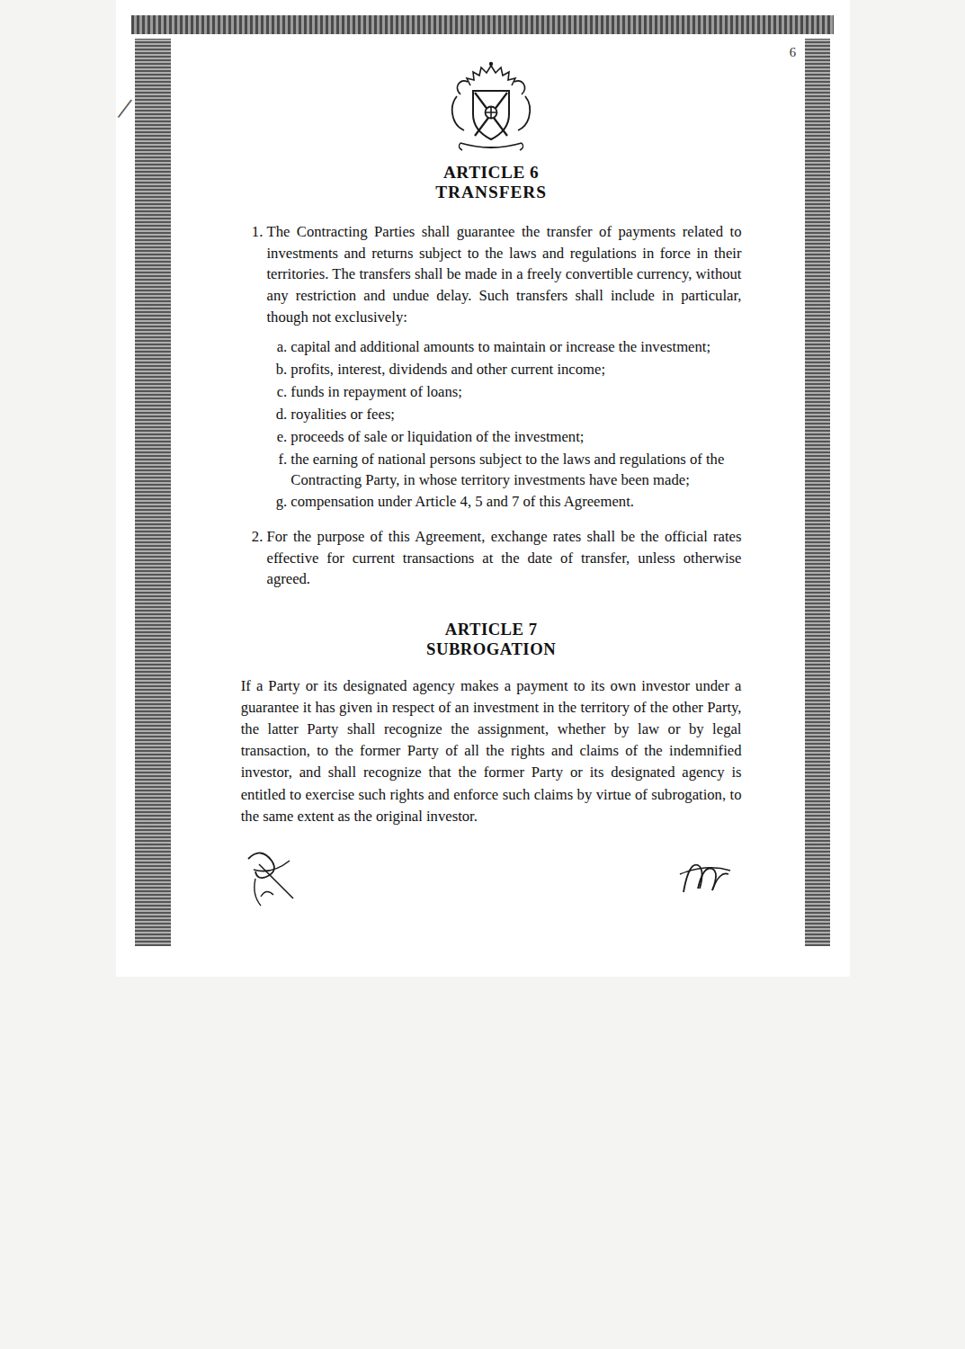6
/
ARTICLE 6 TRANSFERS
The Contracting Parties shall guarantee the transfer of payments related to investments and returns subject to the laws and regulations in force in their territories. The transfers shall be made in a freely convertible currency, without any restriction and undue delay. Such transfers shall include in particular, though not exclusively:
capital and additional amounts to maintain or increase the investment;
profits, interest, dividends and other current income;
funds in repayment of loans;
royalities or fees;
proceeds of sale or liquidation of the investment;
the earning of national persons subject to the laws and regulations of the Contracting Party, in whose territory investments have been made;
compensation under Article 4, 5 and 7 of this Agreement.
For the purpose of this Agreement, exchange rates shall be the official rates effective for current transactions at the date of transfer, unless otherwise agreed.
ARTICLE 7 SUBROGATION
If a Party or its designated agency makes a payment to its own investor under a guarantee it has given in respect of an investment in the territory of the other Party, the latter Party shall recognize the assignment, whether by law or by legal transaction, to the former Party of all the rights and claims of the indemnified investor, and shall recognize that the former Party or its designated agency is entitled to exercise such rights and enforce such claims by virtue of subrogation, to the same extent as the original investor.